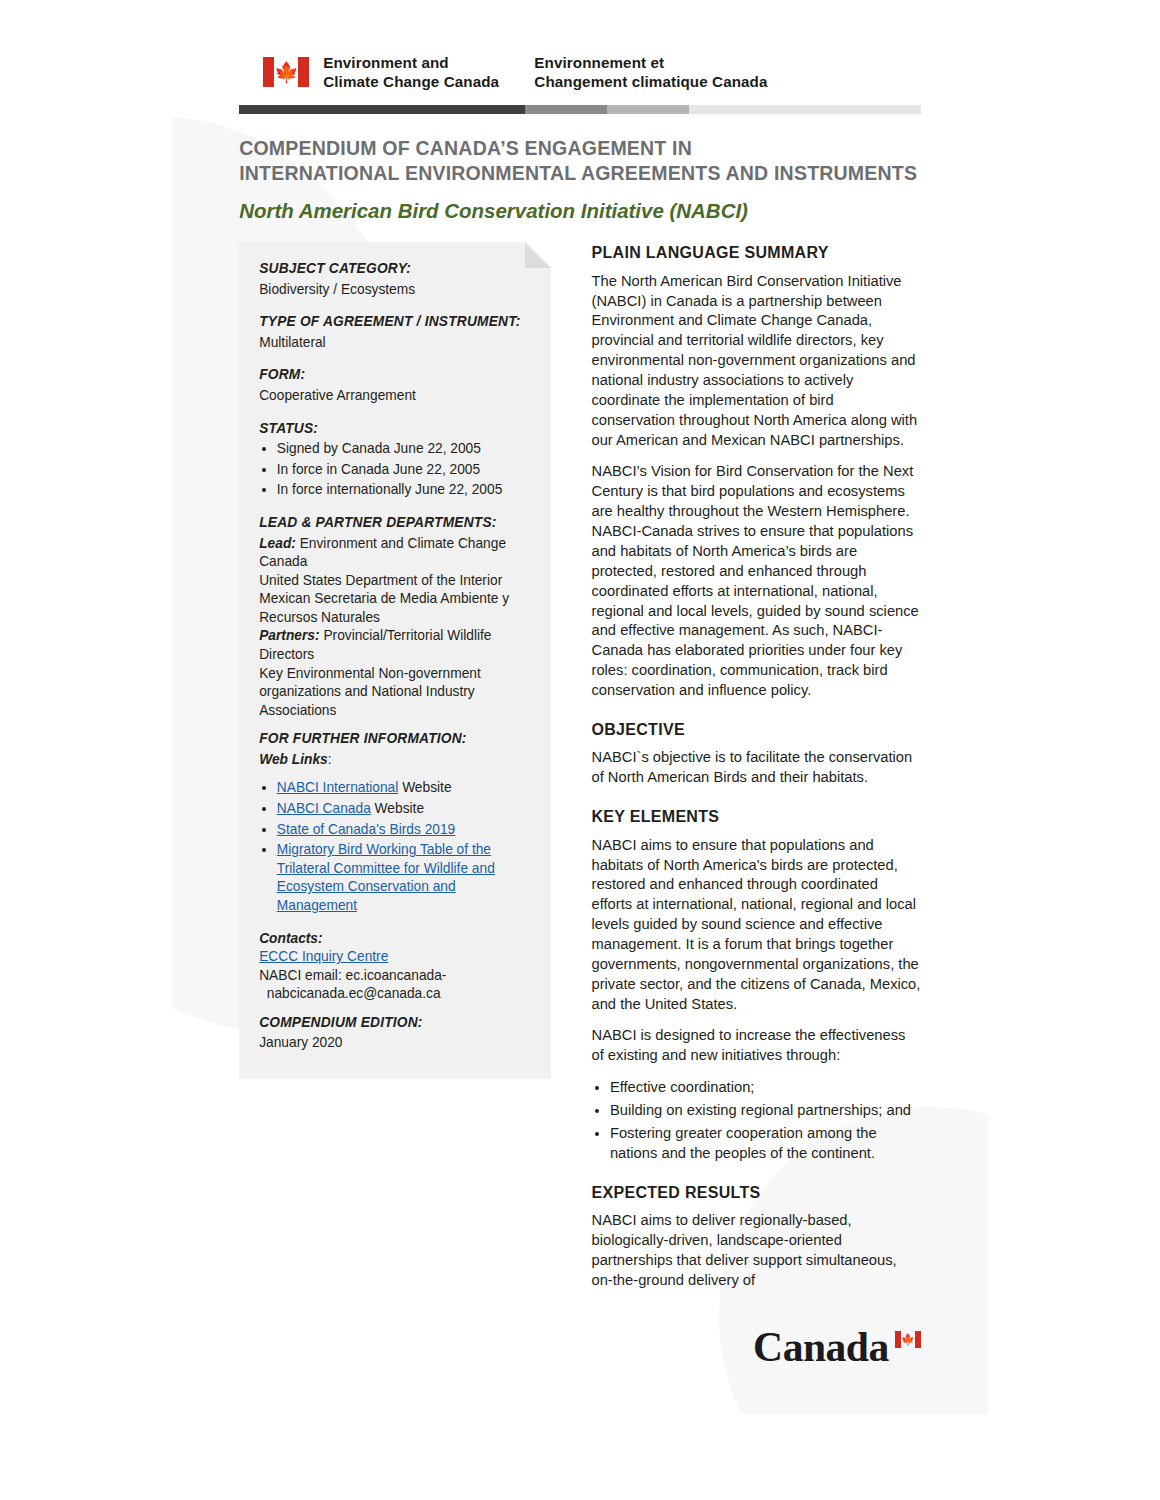🍁
Environment and Climate Change Canada
Environnement et Changement climatique Canada
Compendium of Canada’s Engagement in
International Environmental Agreements and Instruments
North American Bird Conservation Initiative (NABCI)
SUBJECT CATEGORY:
Biodiversity / Ecosystems
TYPE OF AGREEMENT / INSTRUMENT:
Multilateral
FORM:
Cooperative Arrangement
STATUS:
Signed by Canada June 22, 2005
In force in Canada June 22, 2005
In force internationally June 22, 2005
LEAD & PARTNER DEPARTMENTS:
Lead: Environment and Climate Change Canada
United States Department of the Interior
Mexican Secretaria de Media Ambiente y Recursos Naturales
Partners: Provincial/Territorial Wildlife Directors
Key Environmental Non-government organizations and National Industry Associations
FOR FURTHER INFORMATION:
Web Links:
NABCI International Website
NABCI Canada Website
State of Canada's Birds 2019
Migratory Bird Working Table of the Trilateral Committee for Wildlife and Ecosystem Conservation and Management
Contacts:
ECCC Inquiry Centre
NABCI email: ec.icoancanada-
nabcicanada.ec@canada.ca
COMPENDIUM EDITION:
January 2020
Plain Language Summary
The North American Bird Conservation Initiative (NABCI) in Canada is a partnership between Environment and Climate Change Canada, provincial and territorial wildlife directors, key environmental non-government organizations and national industry associations to actively coordinate the implementation of bird conservation throughout North America along with our American and Mexican NABCI partnerships.
NABCI’s Vision for Bird Conservation for the Next Century is that bird populations and ecosystems are healthy throughout the Western Hemisphere. NABCI-Canada strives to ensure that populations and habitats of North America’s birds are protected, restored and enhanced through coordinated efforts at international, national, regional and local levels, guided by sound science and effective management. As such, NABCI-Canada has elaborated priorities under four key roles: coordination, communication, track bird conservation and influence policy.
Objective
NABCI`s objective is to facilitate the conservation of North American Birds and their habitats.
Key Elements
NABCI aims to ensure that populations and habitats of North America's birds are protected, restored and enhanced through coordinated efforts at international, national, regional and local levels guided by sound science and effective management. It is a forum that brings together governments, nongovernmental organizations, the private sector, and the citizens of Canada, Mexico, and the United States.
NABCI is designed to increase the effectiveness of existing and new initiatives through:
Effective coordination;
Building on existing regional partnerships; and
Fostering greater cooperation among the nations and the peoples of the continent.
Expected Results
NABCI aims to deliver regionally-based, biologically-driven, landscape-oriented partnerships that deliver support simultaneous, on-the-ground delivery of
Canada 🍁